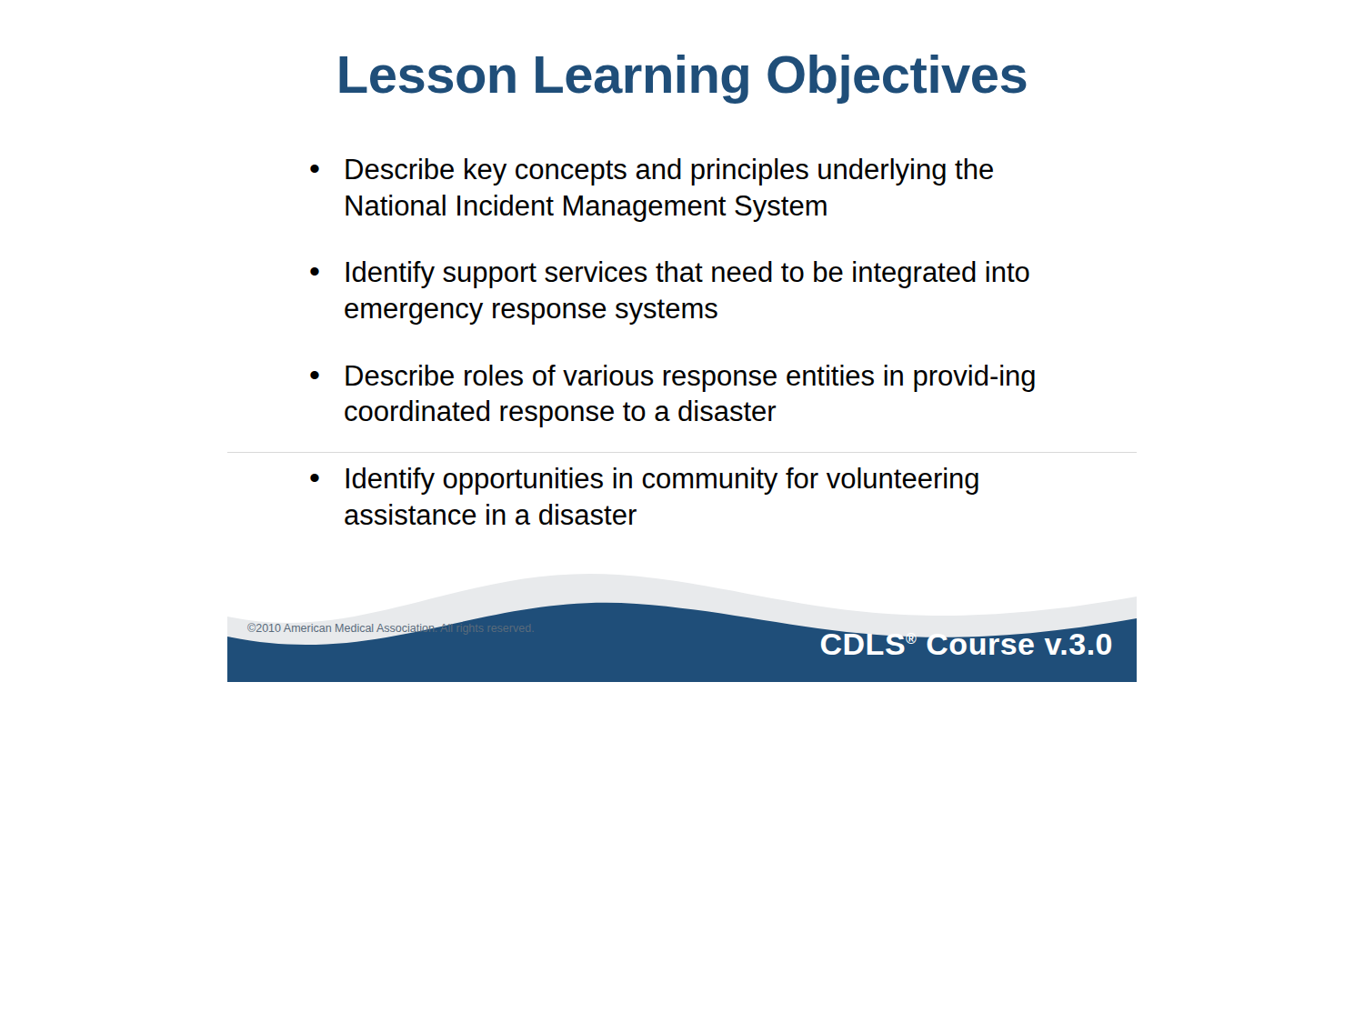Lesson Learning Objectives
Describe key concepts and principles underlying the National Incident Management System
Identify support services that need to be integrated into emergency response systems
Describe roles of various response entities in provid‑ing coordinated response to a disaster
Identify opportunities in community for volunteering assistance in a disaster
©2010 American Medical Association. All rights reserved.
CDLS® Course v.3.0